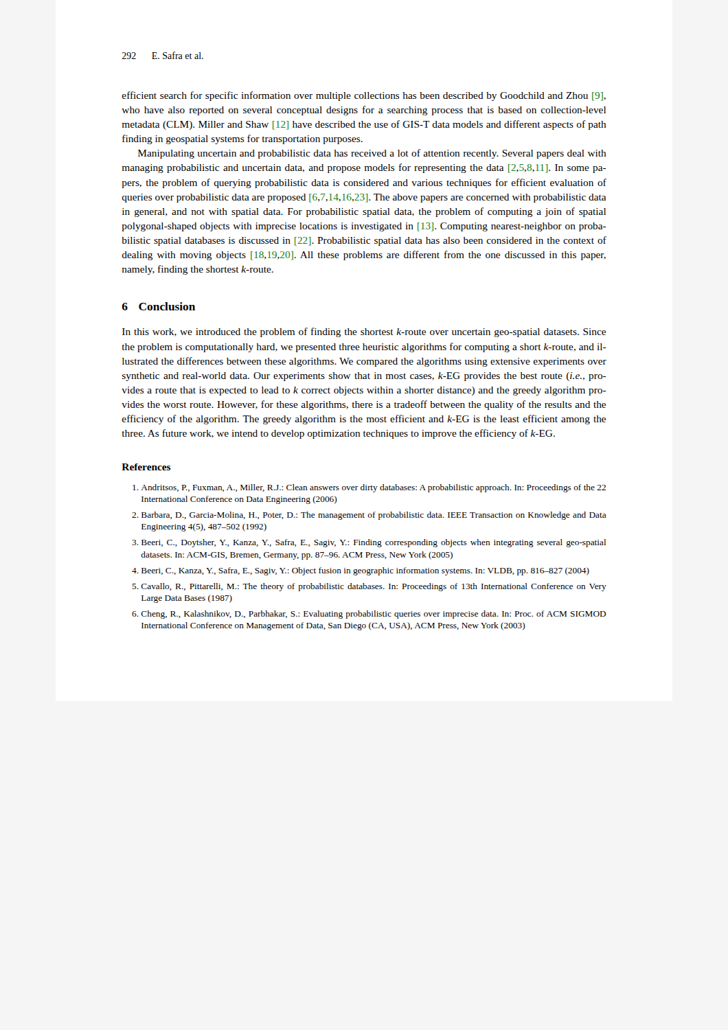292 E. Safra et al.
efficient search for specific information over multiple collections has been described by Goodchild and Zhou [9], who have also reported on several conceptual designs for a searching process that is based on collection-level metadata (CLM). Miller and Shaw [12] have described the use of GIS-T data models and different aspects of path finding in geospatial systems for transportation purposes.
Manipulating uncertain and probabilistic data has received a lot of attention recently. Several papers deal with managing probabilistic and uncertain data, and propose models for representing the data [2,5,8,11]. In some papers, the problem of querying probabilistic data is considered and various techniques for efficient evaluation of queries over probabilistic data are proposed [6,7,14,16,23]. The above papers are concerned with probabilistic data in general, and not with spatial data. For probabilistic spatial data, the problem of computing a join of spatial polygonal-shaped objects with imprecise locations is investigated in [13]. Computing nearest-neighbor on probabilistic spatial databases is discussed in [22]. Probabilistic spatial data has also been considered in the context of dealing with moving objects [18,19,20]. All these problems are different from the one discussed in this paper, namely, finding the shortest k-route.
6 Conclusion
In this work, we introduced the problem of finding the shortest k-route over uncertain geo-spatial datasets. Since the problem is computationally hard, we presented three heuristic algorithms for computing a short k-route, and illustrated the differences between these algorithms. We compared the algorithms using extensive experiments over synthetic and real-world data. Our experiments show that in most cases, k-EG provides the best route (i.e., provides a route that is expected to lead to k correct objects within a shorter distance) and the greedy algorithm provides the worst route. However, for these algorithms, there is a tradeoff between the quality of the results and the efficiency of the algorithm. The greedy algorithm is the most efficient and k-EG is the least efficient among the three. As future work, we intend to develop optimization techniques to improve the efficiency of k-EG.
References
Andritsos, P., Fuxman, A., Miller, R.J.: Clean answers over dirty databases: A probabilistic approach. In: Proceedings of the 22 International Conference on Data Engineering (2006)
Barbara, D., Garcia-Molina, H., Poter, D.: The management of probabilistic data. IEEE Transaction on Knowledge and Data Engineering 4(5), 487–502 (1992)
Beeri, C., Doytsher, Y., Kanza, Y., Safra, E., Sagiv, Y.: Finding corresponding objects when integrating several geo-spatial datasets. In: ACM-GIS, Bremen, Germany, pp. 87–96. ACM Press, New York (2005)
Beeri, C., Kanza, Y., Safra, E., Sagiv, Y.: Object fusion in geographic information systems. In: VLDB, pp. 816–827 (2004)
Cavallo, R., Pittarelli, M.: The theory of probabilistic databases. In: Proceedings of 13th International Conference on Very Large Data Bases (1987)
Cheng, R., Kalashnikov, D., Parbhakar, S.: Evaluating probabilistic queries over imprecise data. In: Proc. of ACM SIGMOD International Conference on Management of Data, San Diego (CA, USA), ACM Press, New York (2003)